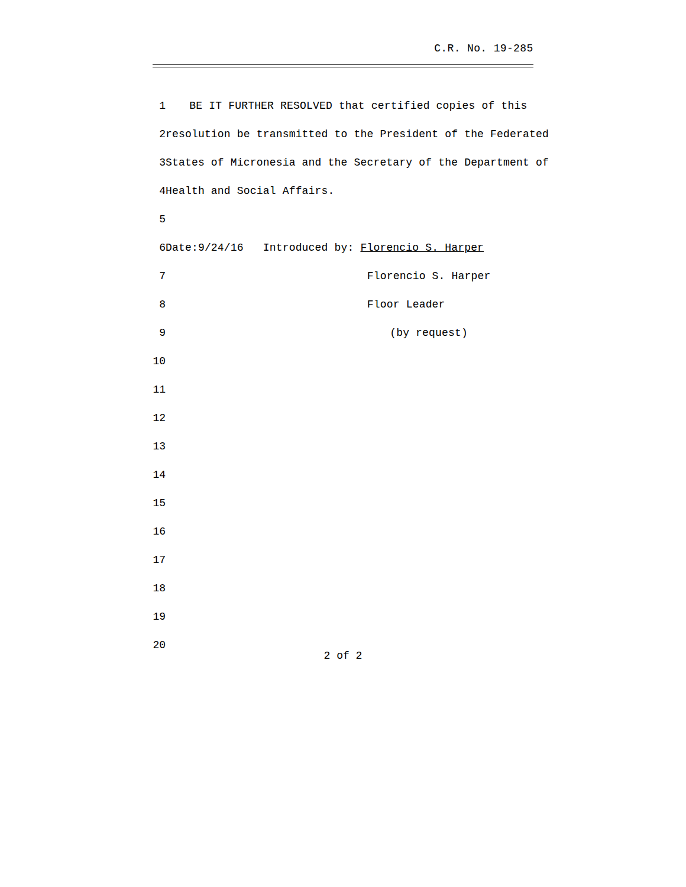C.R. No. 19-285
| 1 | BE IT FURTHER RESOLVED that certified copies of this |
| 2 | resolution be transmitted to the President of the Federated |
| 3 | States of Micronesia and the Secretary of the Department of |
| 4 | Health and Social Affairs. |
| 5 | |
| 6 | Date:9/24/16 Introduced by: Florencio S. Harper |
| 7 | Florencio S. Harper |
| 8 | Floor Leader |
| 9 | (by request) |
| 10 | |
| 11 | |
| 12 | |
| 13 | |
| 14 | |
| 15 | |
| 16 | |
| 17 | |
| 18 | |
| 19 | |
| 20 | |
2 of 2